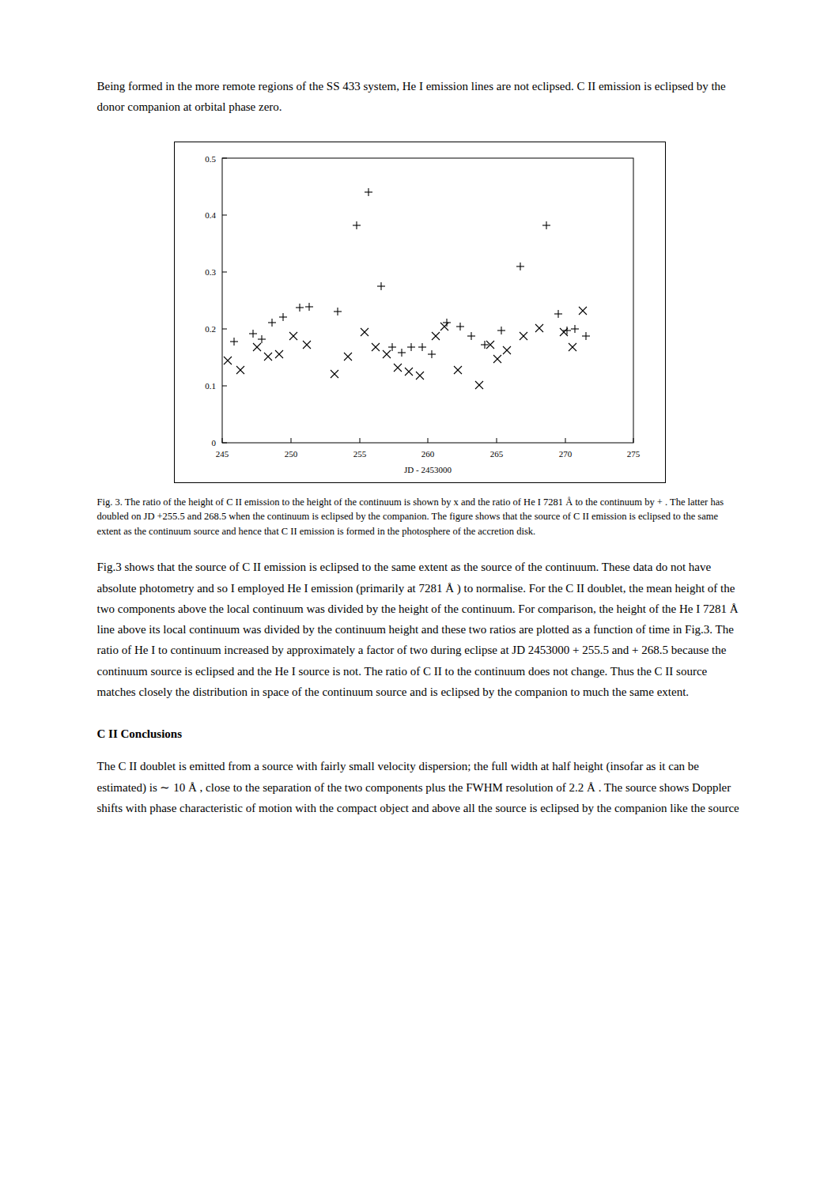Being formed in the more remote regions of the SS 433 system, He I emission lines are not eclipsed. C II emission is eclipsed by the donor companion at orbital phase zero.
0 0.1 0.2 0.3 0.4 0.5 245 250 255 260 265 270 275 JD - 2453000
Fig. 3. The ratio of the height of C II emission to the height of the continuum is shown by x and the ratio of He I 7281 Å to the continuum by + . The latter has doubled on JD +255.5 and 268.5 when the continuum is eclipsed by the companion. The figure shows that the source of C II emission is eclipsed to the same extent as the continuum source and hence that C II emission is formed in the photosphere of the accretion disk.
Fig.3 shows that the source of C II emission is eclipsed to the same extent as the source of the continuum. These data do not have absolute photometry and so I employed He I emission (primarily at 7281 Å ) to normalise. For the C II doublet, the mean height of the two components above the local continuum was divided by the height of the continuum. For comparison, the height of the He I 7281 Å line above its local continuum was divided by the continuum height and these two ratios are plotted as a function of time in Fig.3. The ratio of He I to continuum increased by approximately a factor of two during eclipse at JD 2453000 + 255.5 and + 268.5 because the continuum source is eclipsed and the He I source is not. The ratio of C II to the continuum does not change. Thus the C II source matches closely the distribution in space of the continuum source and is eclipsed by the companion to much the same extent.
C II Conclusions
The C II doublet is emitted from a source with fairly small velocity dispersion; the full width at half height (insofar as it can be estimated) is ∼ 10 Å , close to the separation of the two components plus the FWHM resolution of 2.2 Å . The source shows Doppler shifts with phase characteristic of motion with the compact object and above all the source is eclipsed by the companion like the source